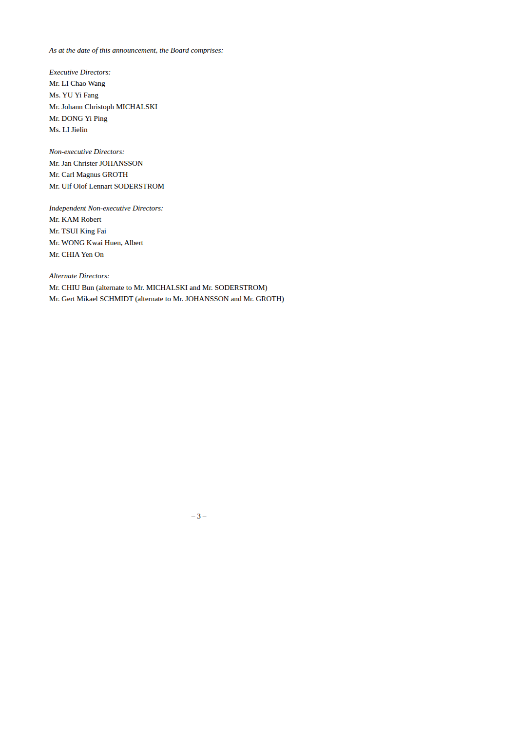As at the date of this announcement, the Board comprises:
Executive Directors:
Mr. LI Chao Wang
Ms. YU Yi Fang
Mr. Johann Christoph MICHALSKI
Mr. DONG Yi Ping
Ms. LI Jielin
Non-executive Directors:
Mr. Jan Christer JOHANSSON
Mr. Carl Magnus GROTH
Mr. Ulf Olof Lennart SODERSTROM
Independent Non-executive Directors:
Mr. KAM Robert
Mr. TSUI King Fai
Mr. WONG Kwai Huen, Albert
Mr. CHIA Yen On
Alternate Directors:
Mr. CHIU Bun (alternate to Mr. MICHALSKI and Mr. SODERSTROM)
Mr. Gert Mikael SCHMIDT (alternate to Mr. JOHANSSON and Mr. GROTH)
– 3 –